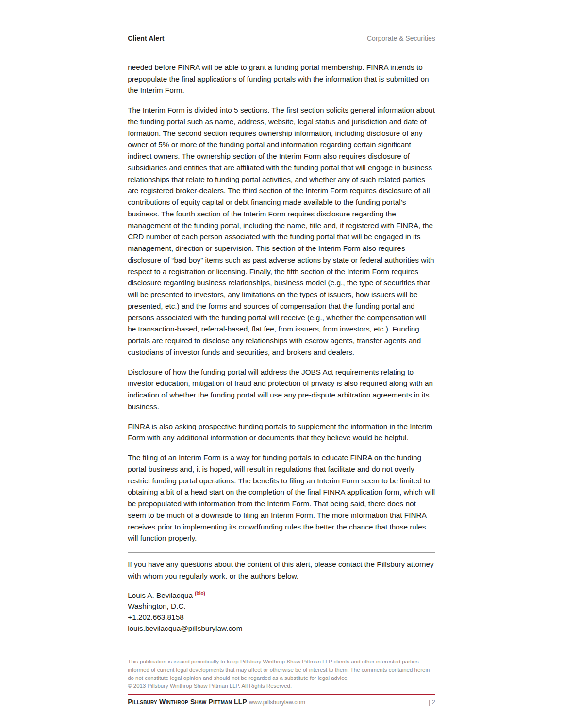Client Alert
Corporate & Securities
needed before FINRA will be able to grant a funding portal membership. FINRA intends to prepopulate the final applications of funding portals with the information that is submitted on the Interim Form.
The Interim Form is divided into 5 sections. The first section solicits general information about the funding portal such as name, address, website, legal status and jurisdiction and date of formation. The second section requires ownership information, including disclosure of any owner of 5% or more of the funding portal and information regarding certain significant indirect owners. The ownership section of the Interim Form also requires disclosure of subsidiaries and entities that are affiliated with the funding portal that will engage in business relationships that relate to funding portal activities, and whether any of such related parties are registered broker-dealers. The third section of the Interim Form requires disclosure of all contributions of equity capital or debt financing made available to the funding portal’s business. The fourth section of the Interim Form requires disclosure regarding the management of the funding portal, including the name, title and, if registered with FINRA, the CRD number of each person associated with the funding portal that will be engaged in its management, direction or supervision. This section of the Interim Form also requires disclosure of “bad boy” items such as past adverse actions by state or federal authorities with respect to a registration or licensing. Finally, the fifth section of the Interim Form requires disclosure regarding business relationships, business model (e.g., the type of securities that will be presented to investors, any limitations on the types of issuers, how issuers will be presented, etc.) and the forms and sources of compensation that the funding portal and persons associated with the funding portal will receive (e.g., whether the compensation will be transaction-based, referral-based, flat fee, from issuers, from investors, etc.). Funding portals are required to disclose any relationships with escrow agents, transfer agents and custodians of investor funds and securities, and brokers and dealers.
Disclosure of how the funding portal will address the JOBS Act requirements relating to investor education, mitigation of fraud and protection of privacy is also required along with an indication of whether the funding portal will use any pre-dispute arbitration agreements in its business.
FINRA is also asking prospective funding portals to supplement the information in the Interim Form with any additional information or documents that they believe would be helpful.
The filing of an Interim Form is a way for funding portals to educate FINRA on the funding portal business and, it is hoped, will result in regulations that facilitate and do not overly restrict funding portal operations. The benefits to filing an Interim Form seem to be limited to obtaining a bit of a head start on the completion of the final FINRA application form, which will be prepopulated with information from the Interim Form. That being said, there does not seem to be much of a downside to filing an Interim Form. The more information that FINRA receives prior to implementing its crowdfunding rules the better the chance that those rules will function properly.
If you have any questions about the content of this alert, please contact the Pillsbury attorney with whom you regularly work, or the authors below.
Louis A. Bevilacqua (bio)
Washington, D.C. +1.202.663.8158 louis.bevilacqua@pillsburylaw.com
This publication is issued periodically to keep Pillsbury Winthrop Shaw Pittman LLP clients and other interested parties informed of current legal developments that may affect or otherwise be of interest to them. The comments contained herein do not constitute legal opinion and should not be regarded as a substitute for legal advice.
© 2013 Pillsbury Winthrop Shaw Pittman LLP. All Rights Reserved.
Pillsbury Winthrop Shaw Pittman LLP www.pillsburylaw.com
| 2